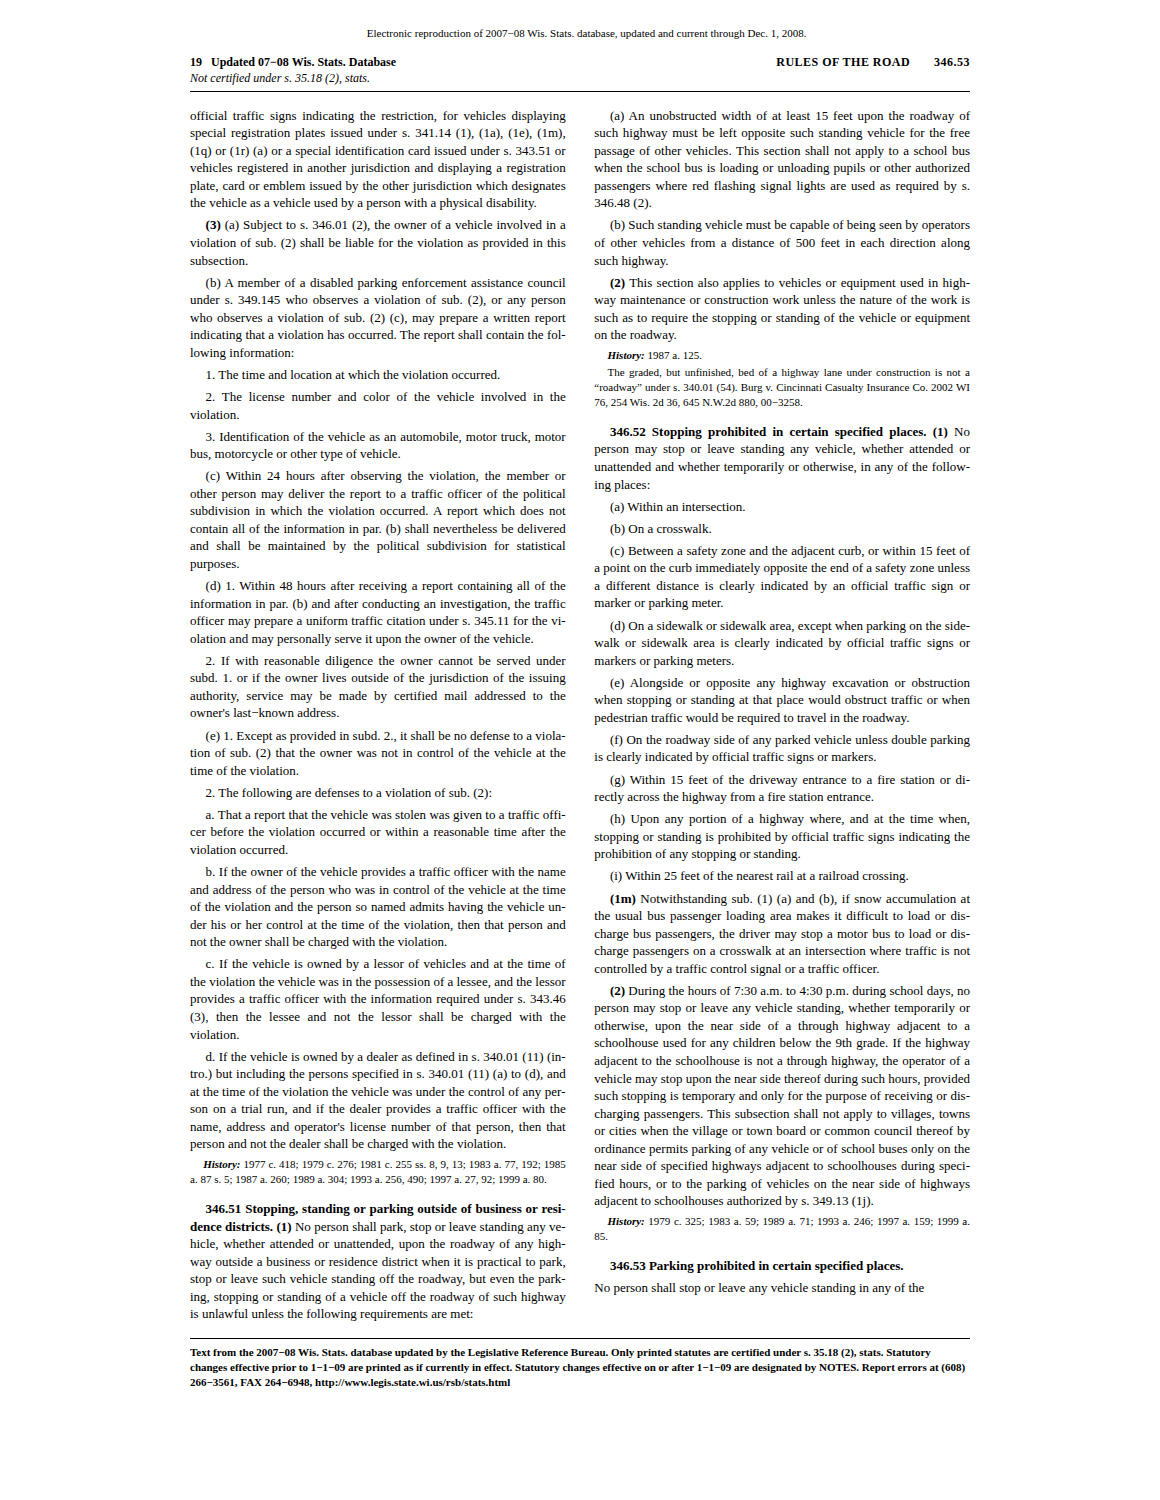Electronic reproduction of 2007−08 Wis. Stats. database, updated and current through Dec. 1, 2008.
19 Updated 07−08 Wis. Stats. Database
Not certified under s. 35.18 (2), stats.
RULES OF THE ROAD346.53
official traffic signs indicating the restriction, for vehicles displaying special registration plates issued under s. 341.14 (1), (1a), (1e), (1m), (1q) or (1r) (a) or a special identification card issued under s. 343.51 or vehicles registered in another jurisdiction and displaying a registration plate, card or emblem issued by the other jurisdiction which designates the vehicle as a vehicle used by a person with a physical disability.
(3) (a) Subject to s. 346.01 (2), the owner of a vehicle involved in a violation of sub. (2) shall be liable for the violation as provided in this subsection.
(b) A member of a disabled parking enforcement assistance council under s. 349.145 who observes a violation of sub. (2), or any person who observes a violation of sub. (2) (c), may prepare a written report indicating that a violation has occurred. The report shall contain the following information:
1. The time and location at which the violation occurred.
2. The license number and color of the vehicle involved in the violation.
3. Identification of the vehicle as an automobile, motor truck, motor bus, motorcycle or other type of vehicle.
(c) Within 24 hours after observing the violation, the member or other person may deliver the report to a traffic officer of the political subdivision in which the violation occurred. A report which does not contain all of the information in par. (b) shall nevertheless be delivered and shall be maintained by the political subdivision for statistical purposes.
(d) 1. Within 48 hours after receiving a report containing all of the information in par. (b) and after conducting an investigation, the traffic officer may prepare a uniform traffic citation under s. 345.11 for the violation and may personally serve it upon the owner of the vehicle.
2. If with reasonable diligence the owner cannot be served under subd. 1. or if the owner lives outside of the jurisdiction of the issuing authority, service may be made by certified mail addressed to the owner's last−known address.
(e) 1. Except as provided in subd. 2., it shall be no defense to a violation of sub. (2) that the owner was not in control of the vehicle at the time of the violation.
2. The following are defenses to a violation of sub. (2):
a. That a report that the vehicle was stolen was given to a traffic officer before the violation occurred or within a reasonable time after the violation occurred.
b. If the owner of the vehicle provides a traffic officer with the name and address of the person who was in control of the vehicle at the time of the violation and the person so named admits having the vehicle under his or her control at the time of the violation, then that person and not the owner shall be charged with the violation.
c. If the vehicle is owned by a lessor of vehicles and at the time of the violation the vehicle was in the possession of a lessee, and the lessor provides a traffic officer with the information required under s. 343.46 (3), then the lessee and not the lessor shall be charged with the violation.
d. If the vehicle is owned by a dealer as defined in s. 340.01 (11) (intro.) but including the persons specified in s. 340.01 (11) (a) to (d), and at the time of the violation the vehicle was under the control of any person on a trial run, and if the dealer provides a traffic officer with the name, address and operator's license number of that person, then that person and not the dealer shall be charged with the violation.
History: 1977 c. 418; 1979 c. 276; 1981 c. 255 ss. 8, 9, 13; 1983 a. 77, 192; 1985 a. 87 s. 5; 1987 a. 260; 1989 a. 304; 1993 a. 256, 490; 1997 a. 27, 92; 1999 a. 80.
346.51 Stopping, standing or parking outside of business or residence districts. (1) No person shall park, stop or leave standing any vehicle, whether attended or unattended, upon the roadway of any highway outside a business or residence district when it is practical to park, stop or leave such vehicle standing off the roadway, but even the parking, stopping or standing of a vehicle off the roadway of such highway is unlawful unless the following requirements are met:
(a) An unobstructed width of at least 15 feet upon the roadway of such highway must be left opposite such standing vehicle for the free passage of other vehicles. This section shall not apply to a school bus when the school bus is loading or unloading pupils or other authorized passengers where red flashing signal lights are used as required by s. 346.48 (2).
(b) Such standing vehicle must be capable of being seen by operators of other vehicles from a distance of 500 feet in each direction along such highway.
(2) This section also applies to vehicles or equipment used in highway maintenance or construction work unless the nature of the work is such as to require the stopping or standing of the vehicle or equipment on the roadway.
History: 1987 a. 125.
The graded, but unfinished, bed of a highway lane under construction is not a “roadway” under s. 340.01 (54). Burg v. Cincinnati Casualty Insurance Co. 2002 WI 76, 254 Wis. 2d 36, 645 N.W.2d 880, 00−3258.
346.52 Stopping prohibited in certain specified places. (1) No person may stop or leave standing any vehicle, whether attended or unattended and whether temporarily or otherwise, in any of the following places:
(a) Within an intersection.
(b) On a crosswalk.
(c) Between a safety zone and the adjacent curb, or within 15 feet of a point on the curb immediately opposite the end of a safety zone unless a different distance is clearly indicated by an official traffic sign or marker or parking meter.
(d) On a sidewalk or sidewalk area, except when parking on the sidewalk or sidewalk area is clearly indicated by official traffic signs or markers or parking meters.
(e) Alongside or opposite any highway excavation or obstruction when stopping or standing at that place would obstruct traffic or when pedestrian traffic would be required to travel in the roadway.
(f) On the roadway side of any parked vehicle unless double parking is clearly indicated by official traffic signs or markers.
(g) Within 15 feet of the driveway entrance to a fire station or directly across the highway from a fire station entrance.
(h) Upon any portion of a highway where, and at the time when, stopping or standing is prohibited by official traffic signs indicating the prohibition of any stopping or standing.
(i) Within 25 feet of the nearest rail at a railroad crossing.
(1m) Notwithstanding sub. (1) (a) and (b), if snow accumulation at the usual bus passenger loading area makes it difficult to load or discharge bus passengers, the driver may stop a motor bus to load or discharge passengers on a crosswalk at an intersection where traffic is not controlled by a traffic control signal or a traffic officer.
(2) During the hours of 7:30 a.m. to 4:30 p.m. during school days, no person may stop or leave any vehicle standing, whether temporarily or otherwise, upon the near side of a through highway adjacent to a schoolhouse used for any children below the 9th grade. If the highway adjacent to the schoolhouse is not a through highway, the operator of a vehicle may stop upon the near side thereof during such hours, provided such stopping is temporary and only for the purpose of receiving or discharging passengers. This subsection shall not apply to villages, towns or cities when the village or town board or common council thereof by ordinance permits parking of any vehicle or of school buses only on the near side of specified highways adjacent to schoolhouses during specified hours, or to the parking of vehicles on the near side of highways adjacent to schoolhouses authorized by s. 349.13 (1j).
History: 1979 c. 325; 1983 a. 59; 1989 a. 71; 1993 a. 246; 1997 a. 159; 1999 a. 85.
346.53 Parking prohibited in certain specified places.
No person shall stop or leave any vehicle standing in any of the
Text from the 2007−08 Wis. Stats. database updated by the Legislative Reference Bureau. Only printed statutes are certified under s. 35.18 (2), stats. Statutory changes effective prior to 1−1−09 are printed as if currently in effect. Statutory changes effective on or after 1−1−09 are designated by NOTES. Report errors at (608) 266−3561, FAX 264−6948, http://www.legis.state.wi.us/rsb/stats.html